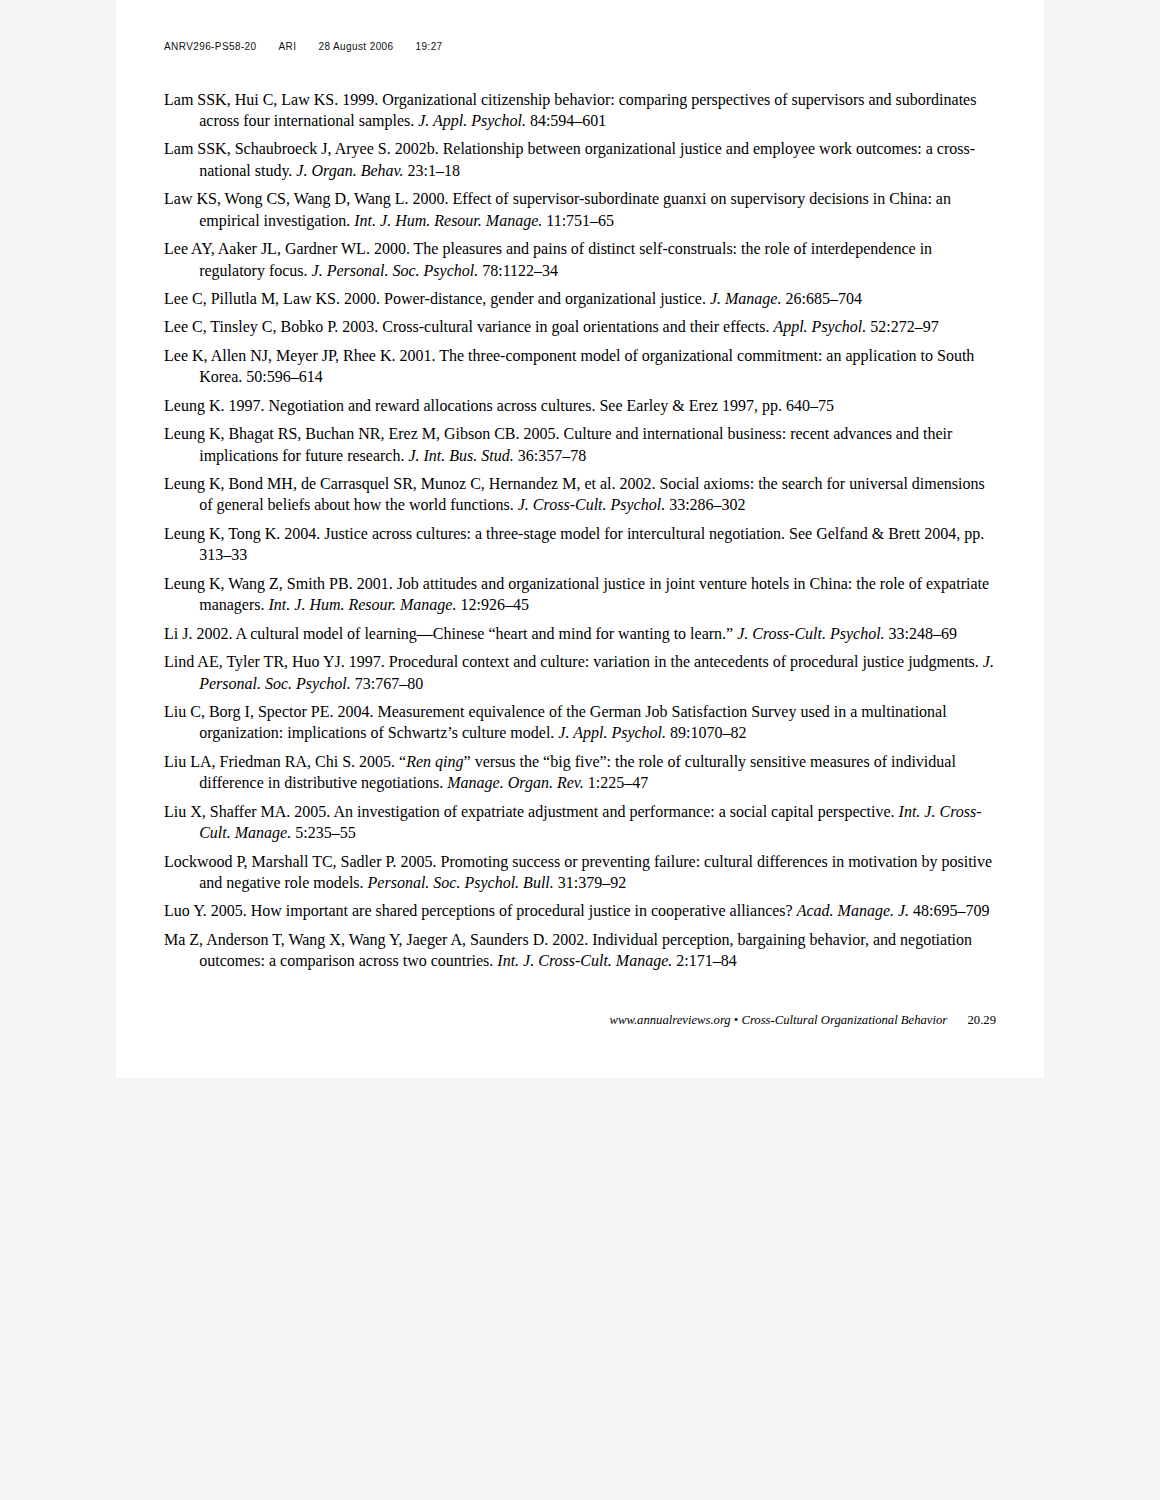ANRV296-PS58-20 ARI 28 August 200619:27
Lam SSK, Hui C, Law KS. 1999. Organizational citizenship behavior: comparing perspectives of supervisors and subordinates across four international samples. J. Appl. Psychol. 84:594–601
Lam SSK, Schaubroeck J, Aryee S. 2002b. Relationship between organizational justice and employee work outcomes: a cross-national study. J. Organ. Behav. 23:1–18
Law KS, Wong CS, Wang D, Wang L. 2000. Effect of supervisor-subordinate guanxi on supervisory decisions in China: an empirical investigation. Int. J. Hum. Resour. Manage. 11:751–65
Lee AY, Aaker JL, Gardner WL. 2000. The pleasures and pains of distinct self-construals: the role of interdependence in regulatory focus. J. Personal. Soc. Psychol. 78:1122–34
Lee C, Pillutla M, Law KS. 2000. Power-distance, gender and organizational justice. J. Manage. 26:685–704
Lee C, Tinsley C, Bobko P. 2003. Cross-cultural variance in goal orientations and their effects. Appl. Psychol. 52:272–97
Lee K, Allen NJ, Meyer JP, Rhee K. 2001. The three-component model of organizational commitment: an application to South Korea. 50:596–614
Leung K. 1997. Negotiation and reward allocations across cultures. See Earley & Erez 1997, pp. 640–75
Leung K, Bhagat RS, Buchan NR, Erez M, Gibson CB. 2005. Culture and international business: recent advances and their implications for future research. J. Int. Bus. Stud. 36:357–78
Leung K, Bond MH, de Carrasquel SR, Munoz C, Hernandez M, et al. 2002. Social axioms: the search for universal dimensions of general beliefs about how the world functions. J. Cross-Cult. Psychol. 33:286–302
Leung K, Tong K. 2004. Justice across cultures: a three-stage model for intercultural negotiation. See Gelfand & Brett 2004, pp. 313–33
Leung K, Wang Z, Smith PB. 2001. Job attitudes and organizational justice in joint venture hotels in China: the role of expatriate managers. Int. J. Hum. Resour. Manage. 12:926–45
Li J. 2002. A cultural model of learning—Chinese “heart and mind for wanting to learn.” J. Cross-Cult. Psychol. 33:248–69
Lind AE, Tyler TR, Huo YJ. 1997. Procedural context and culture: variation in the antecedents of procedural justice judgments. J. Personal. Soc. Psychol. 73:767–80
Liu C, Borg I, Spector PE. 2004. Measurement equivalence of the German Job Satisfaction Survey used in a multinational organization: implications of Schwartz’s culture model. J. Appl. Psychol. 89:1070–82
Liu LA, Friedman RA, Chi S. 2005. “Ren qing” versus the “big five”: the role of culturally sensitive measures of individual difference in distributive negotiations. Manage. Organ. Rev. 1:225–47
Liu X, Shaffer MA. 2005. An investigation of expatriate adjustment and performance: a social capital perspective. Int. J. Cross-Cult. Manage. 5:235–55
Lockwood P, Marshall TC, Sadler P. 2005. Promoting success or preventing failure: cultural differences in motivation by positive and negative role models. Personal. Soc. Psychol. Bull. 31:379–92
Luo Y. 2005. How important are shared perceptions of procedural justice in cooperative alliances? Acad. Manage. J. 48:695–709
Ma Z, Anderson T, Wang X, Wang Y, Jaeger A, Saunders D. 2002. Individual perception, bargaining behavior, and negotiation outcomes: a comparison across two countries. Int. J. Cross-Cult. Manage. 2:171–84
www.annualreviews.org • Cross-Cultural Organizational Behavior20.29